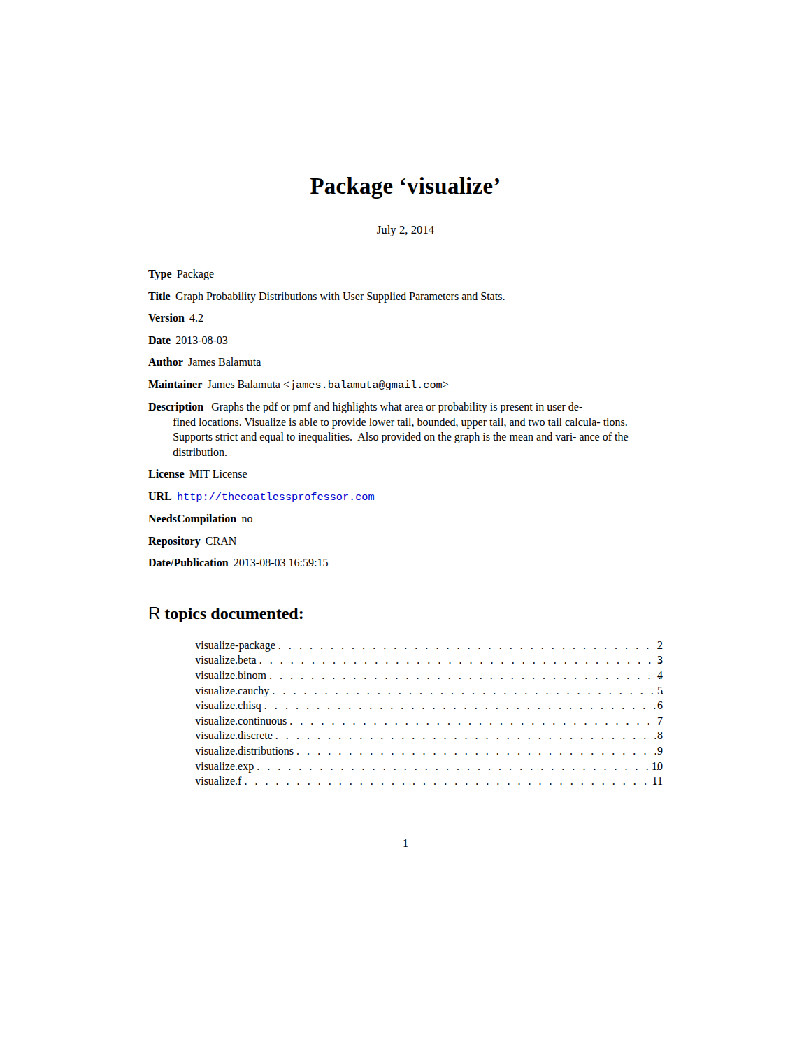Package ‘visualize’
July 2, 2014
Type
Package
Title
Graph Probability Distributions with User Supplied Parameters and Stats.
Version
4.2
Date
2013-08-03
Author
James Balamuta
Maintainer
James Balamuta <james.balamuta@gmail.com>
Description
Graphs the pdf or pmf and highlights what area or probability is present in user de-
fined locations. Visualize is able to provide lower tail, bounded, upper tail, and two tail calcula- tions. Supports strict and equal to inequalities. Also provided on the graph is the mean and vari- ance of the distribution.
License
MIT License
URL
http://thecoatlessprofessor.com
NeedsCompilation
no
Repository
CRAN
Date/Publication
2013-08-03 16:59:15
R topics documented:
2 visualize-package . . . . . . . . . . . . . . . . . . . . . . . . . . . . . . . . . . . . . . . . .
3 visualize.beta . . . . . . . . . . . . . . . . . . . . . . . . . . . . . . . . . . . . . . . . . . .
4 visualize.binom . . . . . . . . . . . . . . . . . . . . . . . . . . . . . . . . . . . . . . . . . .
5 visualize.cauchy . . . . . . . . . . . . . . . . . . . . . . . . . . . . . . . . . . . . . . . . .
6 visualize.chisq . . . . . . . . . . . . . . . . . . . . . . . . . . . . . . . . . . . . . . . . . . .
7 visualize.continuous . . . . . . . . . . . . . . . . . . . . . . . . . . . . . . . . . . . . . . .
8 visualize.discrete . . . . . . . . . . . . . . . . . . . . . . . . . . . . . . . . . . . . . . . .
9 visualize.distributions . . . . . . . . . . . . . . . . . . . . . . . . . . . . . . . . . . . . . .
10 visualize.exp . . . . . . . . . . . . . . . . . . . . . . . . . . . . . . . . . . . . . . . . . . . .
11 visualize.f . . . . . . . . . . . . . . . . . . . . . . . . . . . . . . . . . . . . . . . . . . . . . .
1